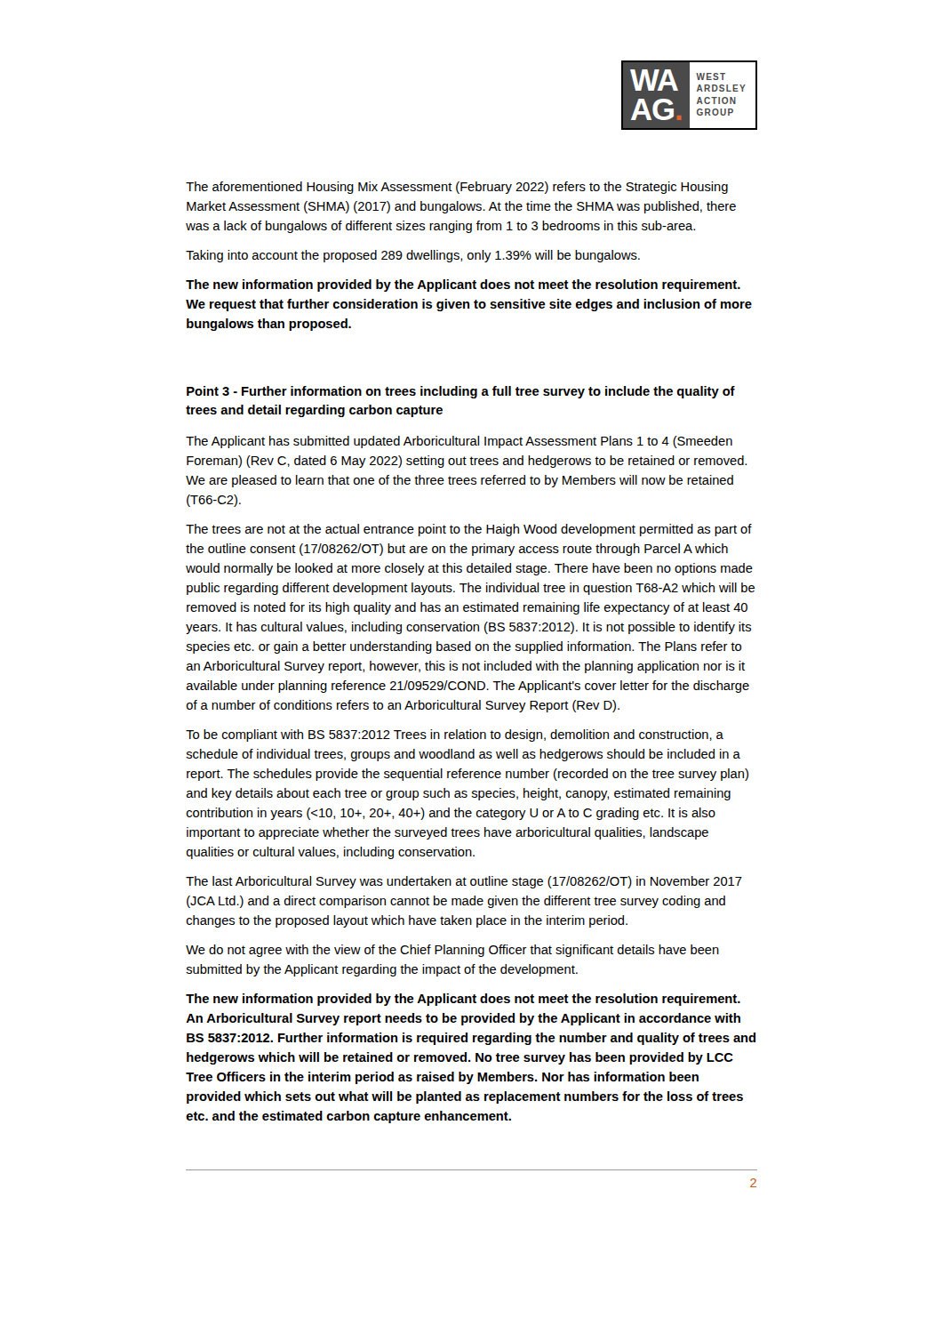WA AG.
WEST ARDSLEY ACTION GROUP
The aforementioned Housing Mix Assessment (February 2022) refers to the Strategic Housing Market Assessment (SHMA) (2017) and bungalows. At the time the SHMA was published, there was a lack of bungalows of different sizes ranging from 1 to 3 bedrooms in this sub-area.
Taking into account the proposed 289 dwellings, only 1.39% will be bungalows.
The new information provided by the Applicant does not meet the resolution requirement. We request that further consideration is given to sensitive site edges and inclusion of more bungalows than proposed.
Point 3 - Further information on trees including a full tree survey to include the quality of trees and detail regarding carbon capture
The Applicant has submitted updated Arboricultural Impact Assessment Plans 1 to 4 (Smeeden Foreman) (Rev C, dated 6 May 2022) setting out trees and hedgerows to be retained or removed. We are pleased to learn that one of the three trees referred to by Members will now be retained (T66-C2).
The trees are not at the actual entrance point to the Haigh Wood development permitted as part of the outline consent (17/08262/OT) but are on the primary access route through Parcel A which would normally be looked at more closely at this detailed stage. There have been no options made public regarding different development layouts. The individual tree in question T68-A2 which will be removed is noted for its high quality and has an estimated remaining life expectancy of at least 40 years. It has cultural values, including conservation (BS 5837:2012). It is not possible to identify its species etc. or gain a better understanding based on the supplied information. The Plans refer to an Arboricultural Survey report, however, this is not included with the planning application nor is it available under planning reference 21/09529/COND. The Applicant's cover letter for the discharge of a number of conditions refers to an Arboricultural Survey Report (Rev D).
To be compliant with BS 5837:2012 Trees in relation to design, demolition and construction, a schedule of individual trees, groups and woodland as well as hedgerows should be included in a report. The schedules provide the sequential reference number (recorded on the tree survey plan) and key details about each tree or group such as species, height, canopy, estimated remaining contribution in years (<10, 10+, 20+, 40+) and the category U or A to C grading etc. It is also important to appreciate whether the surveyed trees have arboricultural qualities, landscape qualities or cultural values, including conservation.
The last Arboricultural Survey was undertaken at outline stage (17/08262/OT) in November 2017 (JCA Ltd.) and a direct comparison cannot be made given the different tree survey coding and changes to the proposed layout which have taken place in the interim period.
We do not agree with the view of the Chief Planning Officer that significant details have been submitted by the Applicant regarding the impact of the development.
The new information provided by the Applicant does not meet the resolution requirement. An Arboricultural Survey report needs to be provided by the Applicant in accordance with BS 5837:2012. Further information is required regarding the number and quality of trees and hedgerows which will be retained or removed. No tree survey has been provided by LCC Tree Officers in the interim period as raised by Members. Nor has information been provided which sets out what will be planted as replacement numbers for the loss of trees etc. and the estimated carbon capture enhancement.
2